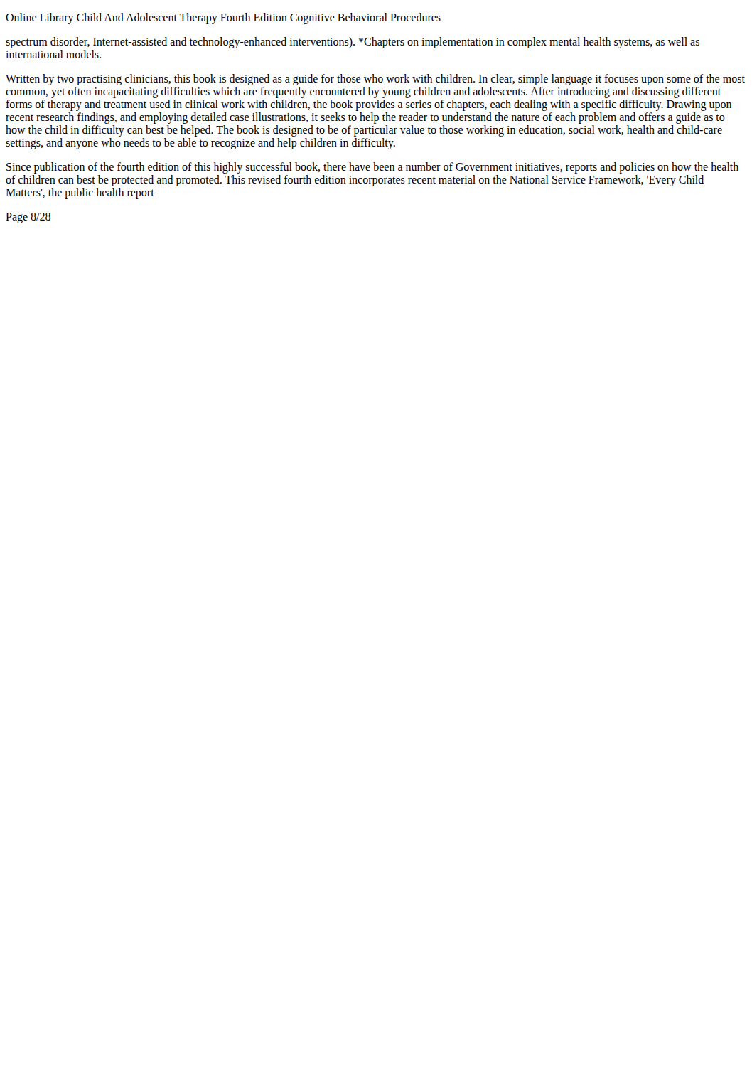Online Library Child And Adolescent Therapy Fourth Edition Cognitive Behavioral Procedures
spectrum disorder, Internet-assisted and technology-enhanced interventions). *Chapters on implementation in complex mental health systems, as well as international models.
Written by two practising clinicians, this book is designed as a guide for those who work with children. In clear, simple language it focuses upon some of the most common, yet often incapacitating difficulties which are frequently encountered by young children and adolescents. After introducing and discussing different forms of therapy and treatment used in clinical work with children, the book provides a series of chapters, each dealing with a specific difficulty. Drawing upon recent research findings, and employing detailed case illustrations, it seeks to help the reader to understand the nature of each problem and offers a guide as to how the child in difficulty can best be helped. The book is designed to be of particular value to those working in education, social work, health and child-care settings, and anyone who needs to be able to recognize and help children in difficulty.
Since publication of the fourth edition of this highly successful book, there have been a number of Government initiatives, reports and policies on how the health of children can best be protected and promoted. This revised fourth edition incorporates recent material on the National Service Framework, 'Every Child Matters', the public health report
Page 8/28